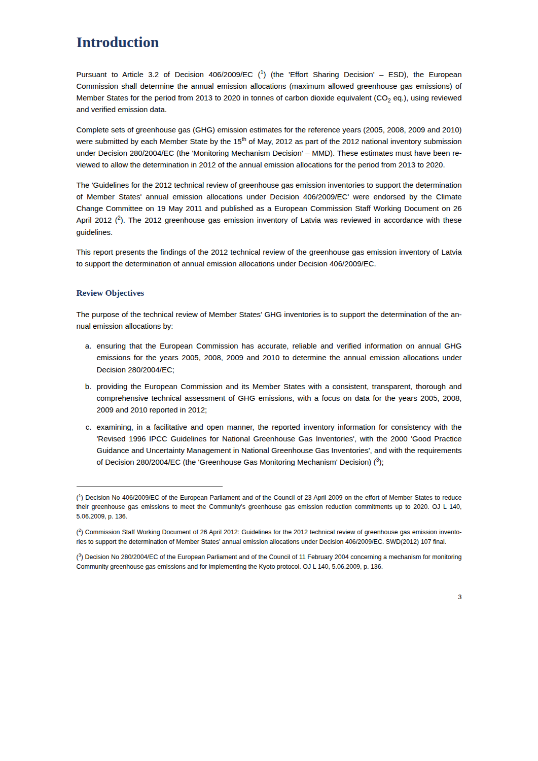Introduction
Pursuant to Article 3.2 of Decision 406/2009/EC (1) (the 'Effort Sharing Decision' – ESD), the European Commission shall determine the annual emission allocations (maximum allowed greenhouse gas emissions) of Member States for the period from 2013 to 2020 in tonnes of carbon dioxide equivalent (CO2 eq.), using reviewed and verified emission data.
Complete sets of greenhouse gas (GHG) emission estimates for the reference years (2005, 2008, 2009 and 2010) were submitted by each Member State by the 15th of May, 2012 as part of the 2012 national inventory submission under Decision 280/2004/EC (the 'Monitoring Mechanism Decision' – MMD). These estimates must have been reviewed to allow the determination in 2012 of the annual emission allocations for the period from 2013 to 2020.
The 'Guidelines for the 2012 technical review of greenhouse gas emission inventories to support the determination of Member States' annual emission allocations under Decision 406/2009/EC' were endorsed by the Climate Change Committee on 19 May 2011 and published as a European Commission Staff Working Document on 26 April 2012 (2). The 2012 greenhouse gas emission inventory of Latvia was reviewed in accordance with these guidelines.
This report presents the findings of the 2012 technical review of the greenhouse gas emission inventory of Latvia to support the determination of annual emission allocations under Decision 406/2009/EC.
Review Objectives
The purpose of the technical review of Member States’ GHG inventories is to support the determination of the annual emission allocations by:
ensuring that the European Commission has accurate, reliable and verified information on annual GHG emissions for the years 2005, 2008, 2009 and 2010 to determine the annual emission allocations under Decision 280/2004/EC;
providing the European Commission and its Member States with a consistent, transparent, thorough and comprehensive technical assessment of GHG emissions, with a focus on data for the years 2005, 2008, 2009 and 2010 reported in 2012;
examining, in a facilitative and open manner, the reported inventory information for consistency with the 'Revised 1996 IPCC Guidelines for National Greenhouse Gas Inventories', with the 2000 'Good Practice Guidance and Uncertainty Management in National Greenhouse Gas Inventories', and with the requirements of Decision 280/2004/EC (the 'Greenhouse Gas Monitoring Mechanism' Decision) (3);
(1) Decision No 406/2009/EC of the European Parliament and of the Council of 23 April 2009 on the effort of Member States to reduce their greenhouse gas emissions to meet the Community's greenhouse gas emission reduction commitments up to 2020. OJ L 140, 5.06.2009, p. 136.
(2) Commission Staff Working Document of 26 April 2012: Guidelines for the 2012 technical review of greenhouse gas emission inventories to support the determination of Member States' annual emission allocations under Decision 406/2009/EC. SWD(2012) 107 final.
(3) Decision No 280/2004/EC of the European Parliament and of the Council of 11 February 2004 concerning a mechanism for monitoring Community greenhouse gas emissions and for implementing the Kyoto protocol. OJ L 140, 5.06.2009, p. 136.
3